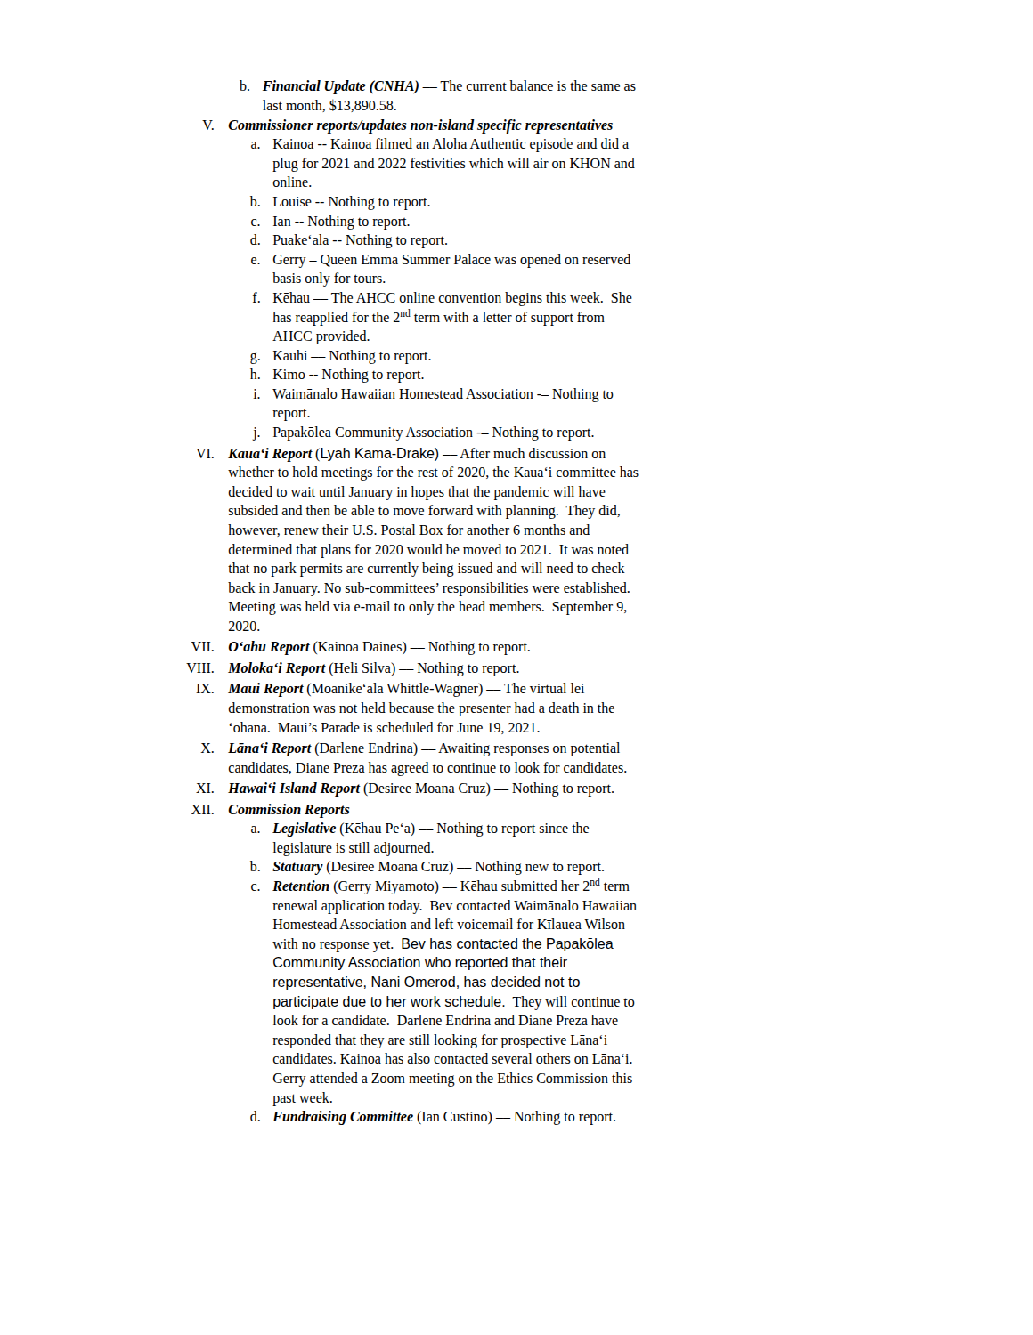Financial Update (CNHA) –– The current balance is the same as last month, $13,890.58.
Commissioner reports/updates non-island specific representatives
Kainoa -- Kainoa filmed an Aloha Authentic episode and did a plug for 2021 and 2022 festivities which will air on KHON and online.
Louise -- Nothing to report.
Ian -- Nothing to report.
Puakeʻala -- Nothing to report.
Gerry – Queen Emma Summer Palace was opened on reserved basis only for tours.
Kēhau –– The AHCC online convention begins this week. She has reapplied for the 2nd term with a letter of support from AHCC provided.
Kauhi –– Nothing to report.
Kimo -- Nothing to report.
Waimānalo Hawaiian Homestead Association -– Nothing to report.
Papakōlea Community Association -– Nothing to report.
Kauaʻi Report (Lyah Kama-Drake) –– After much discussion on whether to hold meetings for the rest of 2020, the Kauaʻi committee has decided to wait until January in hopes that the pandemic will have subsided and then be able to move forward with planning. They did, however, renew their U.S. Postal Box for another 6 months and determined that plans for 2020 would be moved to 2021. It was noted that no park permits are currently being issued and will need to check back in January. No sub-committees’ responsibilities were established. Meeting was held via e-mail to only the head members. September 9, 2020.
Oʻahu Report (Kainoa Daines) –– Nothing to report.
Molokaʻi Report (Heli Silva) –– Nothing to report.
Maui Report (Moanikeʻala Whittle-Wagner) –– The virtual lei demonstration was not held because the presenter had a death in the ʻohana. Maui’s Parade is scheduled for June 19, 2021.
Lānaʻi Report (Darlene Endrina) –– Awaiting responses on potential candidates, Diane Preza has agreed to continue to look for candidates.
Hawaiʻi Island Report (Desiree Moana Cruz) –– Nothing to report.
Commission Reports
Legislative (Kēhau Peʻa) –– Nothing to report since the legislature is still adjourned.
Statuary (Desiree Moana Cruz) –– Nothing new to report.
Retention (Gerry Miyamoto) –– Kēhau submitted her 2nd term renewal application today. Bev contacted Waimānalo Hawaiian Homestead Association and left voicemail for Kīlauea Wilson with no response yet. Bev has contacted the Papakōlea Community Association who reported that their representative, Nani Omerod, has decided not to participate due to her work schedule. They will continue to look for a candidate. Darlene Endrina and Diane Preza have responded that they are still looking for prospective Lānaʻi candidates. Kainoa has also contacted several others on Lānaʻi. Gerry attended a Zoom meeting on the Ethics Commission this past week.
Fundraising Committee (Ian Custino) –– Nothing to report.